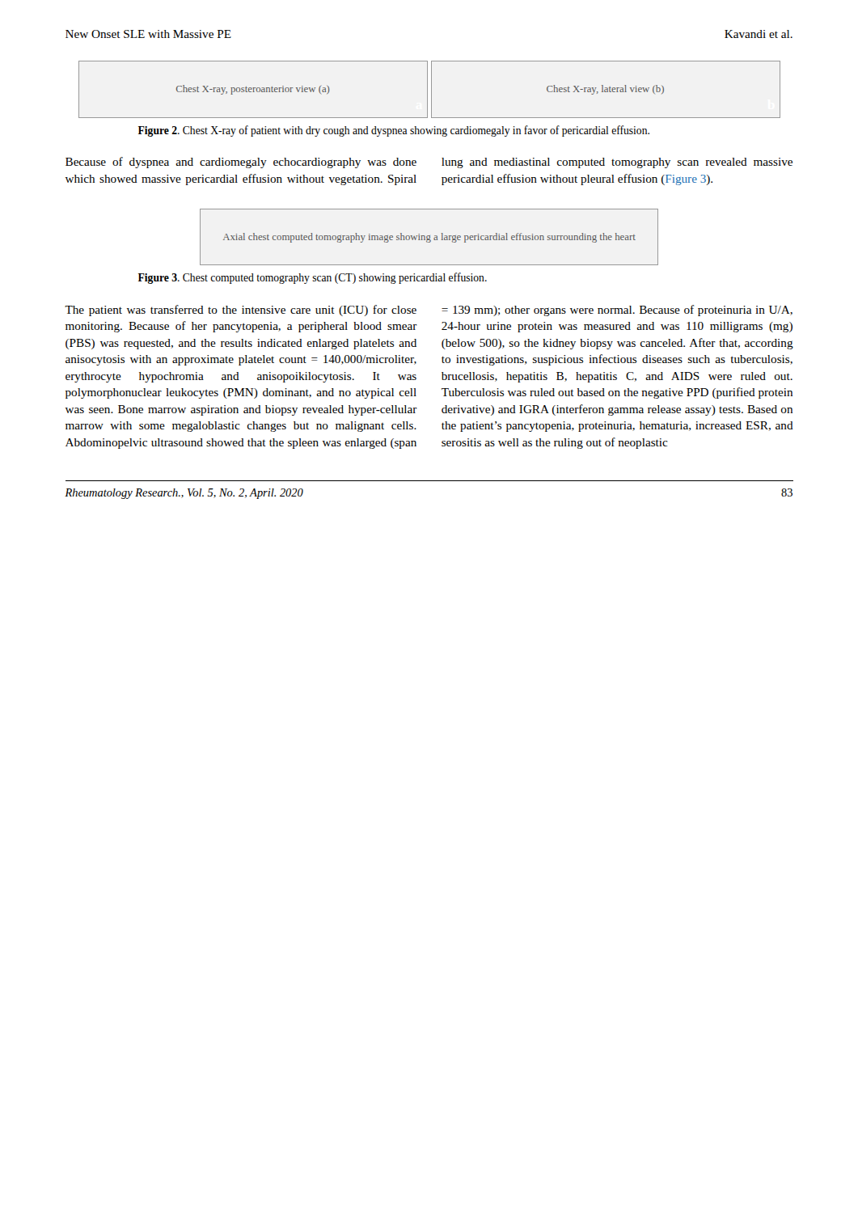New Onset SLE with Massive PE Kavandi et al.
Chest X-ray, posteroanterior view (a) a
Chest X-ray, lateral view (b) b
Figure 2. Chest X-ray of patient with dry cough and dyspnea showing cardiomegaly in favor of pericardial effusion.
Because of dyspnea and cardiomegaly echocardiography was done which showed massive pericardial effusion without vegetation. Spiral lung and mediastinal computed tomography scan revealed massive pericardial effusion without pleural effusion (Figure 3).
Axial chest computed tomography image showing a large pericardial effusion surrounding the heart
Figure 3. Chest computed tomography scan (CT) showing pericardial effusion.
The patient was transferred to the intensive care unit (ICU) for close monitoring. Because of her pancytopenia, a peripheral blood smear (PBS) was requested, and the results indicated enlarged platelets and anisocytosis with an approximate platelet count = 140,000/microliter, erythrocyte hypochromia and anisopoikilocytosis. It was polymorphonuclear leukocytes (PMN) dominant, and no atypical cell was seen. Bone marrow aspiration and biopsy revealed hyper-cellular marrow with some megaloblastic changes but no malignant cells. Abdominopelvic ultrasound showed that the spleen was enlarged (span = 139 mm); other organs were normal. Because of proteinuria in U/A, 24-hour urine protein was measured and was 110 milligrams (mg) (below 500), so the kidney biopsy was canceled. After that, according to investigations, suspicious infectious diseases such as tuberculosis, brucellosis, hepatitis B, hepatitis C, and AIDS were ruled out. Tuberculosis was ruled out based on the negative PPD (purified protein derivative) and IGRA (interferon gamma release assay) tests. Based on the patient’s pancytopenia, proteinuria, hematuria, increased ESR, and serositis as well as the ruling out of neoplastic
Rheumatology Research., Vol. 5, No. 2, April. 2020 83